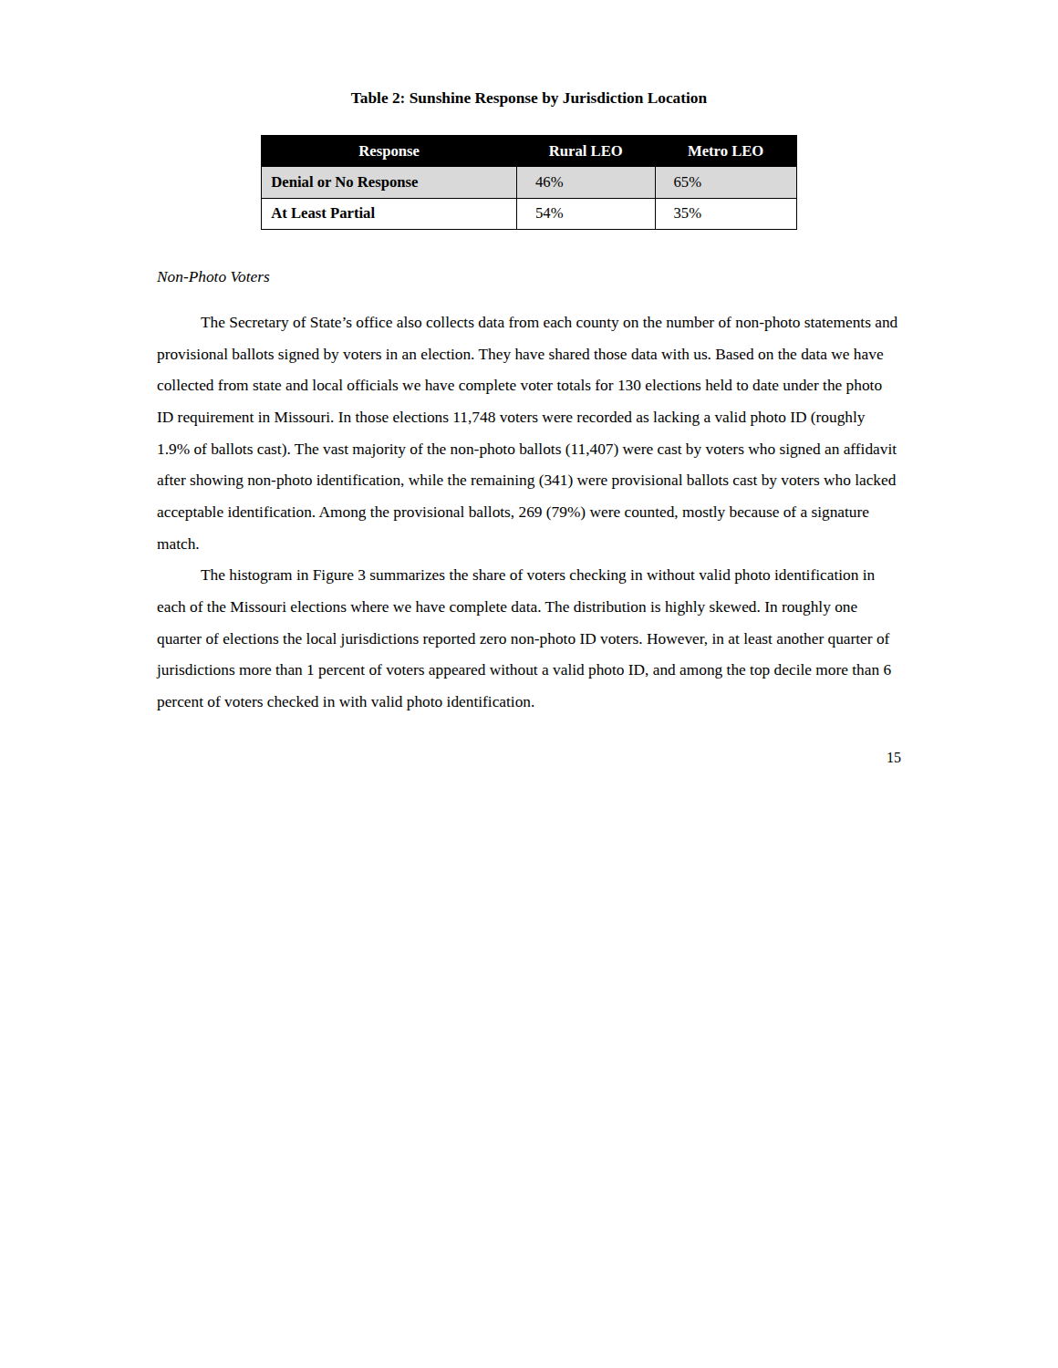Table 2: Sunshine Response by Jurisdiction Location
| Response | Rural LEO | Metro LEO |
| --- | --- | --- |
| Denial or No Response | 46% | 65% |
| At Least Partial | 54% | 35% |
Non-Photo Voters
The Secretary of State’s office also collects data from each county on the number of non-photo statements and provisional ballots signed by voters in an election. They have shared those data with us. Based on the data we have collected from state and local officials we have complete voter totals for 130 elections held to date under the photo ID requirement in Missouri. In those elections 11,748 voters were recorded as lacking a valid photo ID (roughly 1.9% of ballots cast). The vast majority of the non-photo ballots (11,407) were cast by voters who signed an affidavit after showing non-photo identification, while the remaining (341) were provisional ballots cast by voters who lacked acceptable identification. Among the provisional ballots, 269 (79%) were counted, mostly because of a signature match.
The histogram in Figure 3 summarizes the share of voters checking in without valid photo identification in each of the Missouri elections where we have complete data. The distribution is highly skewed. In roughly one quarter of elections the local jurisdictions reported zero non-photo ID voters. However, in at least another quarter of jurisdictions more than 1 percent of voters appeared without a valid photo ID, and among the top decile more than 6 percent of voters checked in with valid photo identification.
15